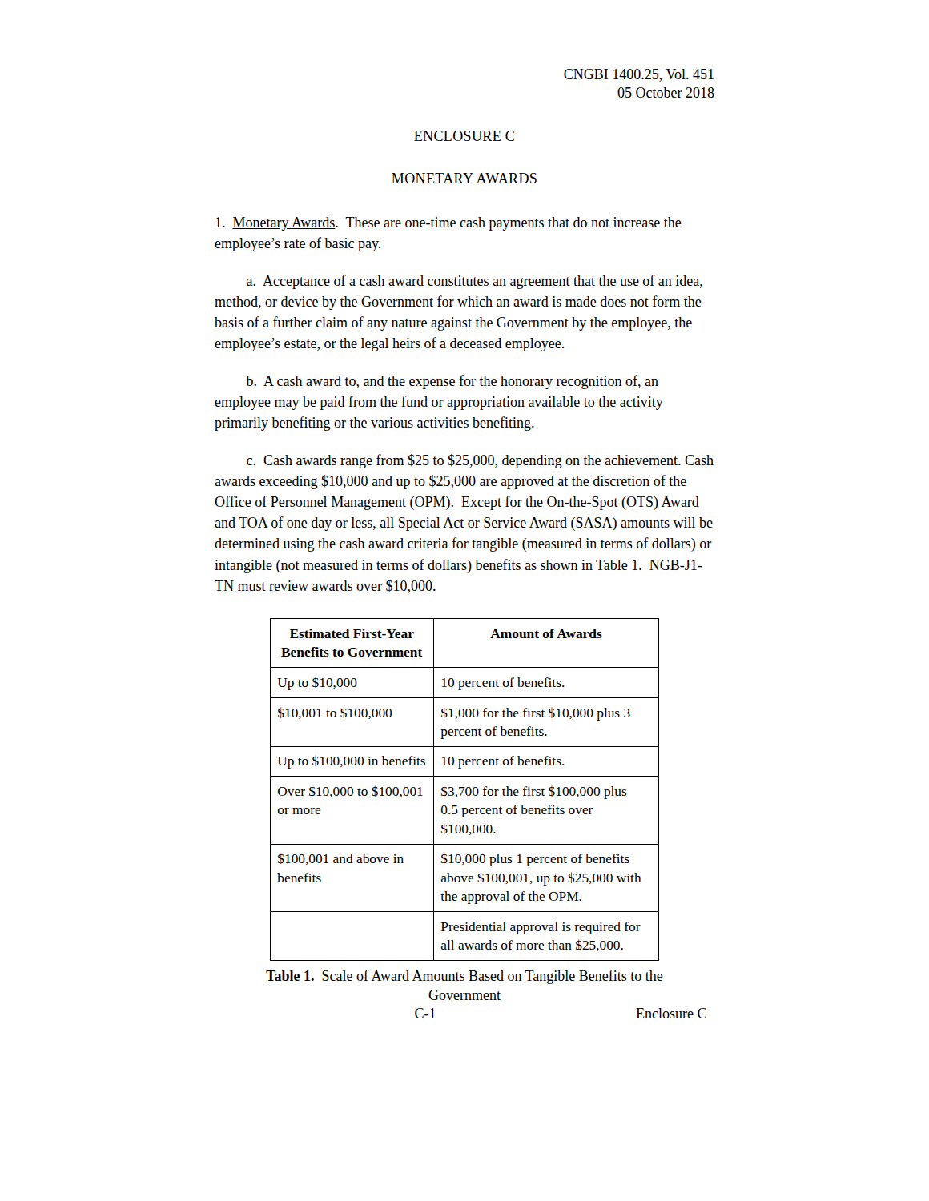CNGBI 1400.25, Vol. 451
05 October 2018
ENCLOSURE C
MONETARY AWARDS
1. Monetary Awards. These are one-time cash payments that do not increase the employee’s rate of basic pay.
a. Acceptance of a cash award constitutes an agreement that the use of an idea, method, or device by the Government for which an award is made does not form the basis of a further claim of any nature against the Government by the employee, the employee’s estate, or the legal heirs of a deceased employee.
b. A cash award to, and the expense for the honorary recognition of, an employee may be paid from the fund or appropriation available to the activity primarily benefiting or the various activities benefiting.
c. Cash awards range from $25 to $25,000, depending on the achievement. Cash awards exceeding $10,000 and up to $25,000 are approved at the discretion of the Office of Personnel Management (OPM). Except for the On-the-Spot (OTS) Award and TOA of one day or less, all Special Act or Service Award (SASA) amounts will be determined using the cash award criteria for tangible (measured in terms of dollars) or intangible (not measured in terms of dollars) benefits as shown in Table 1. NGB-J1-TN must review awards over $10,000.
| Estimated First-Year Benefits to Government | Amount of Awards |
| --- | --- |
| Up to $10,000 | 10 percent of benefits. |
| $10,001 to $100,000 | $1,000 for the first $10,000 plus 3 percent of benefits. |
| Up to $100,000 in benefits | 10 percent of benefits. |
| Over $10,000 to $100,001 or more | $3,700 for the first $100,000 plus 0.5 percent of benefits over $100,000. |
| $100,001 and above in benefits | $10,000 plus 1 percent of benefits above $100,001, up to $25,000 with the approval of the OPM. |
| | Presidential approval is required for all awards of more than $25,000. |
Table 1. Scale of Award Amounts Based on Tangible Benefits to the Government
C-1 Enclosure C